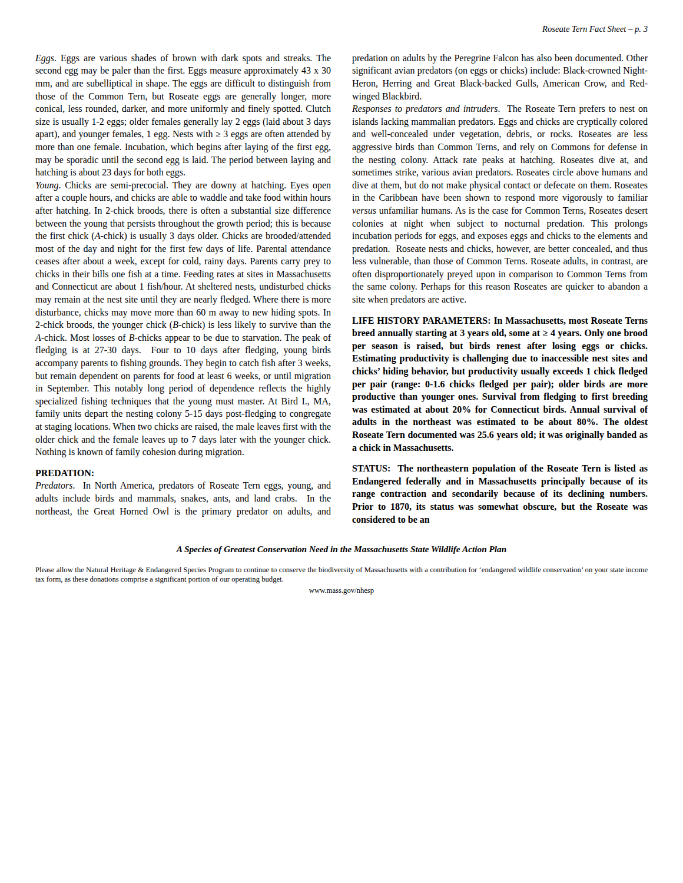Roseate Tern Fact Sheet – p. 3
Eggs. Eggs are various shades of brown with dark spots and streaks. The second egg may be paler than the first. Eggs measure approximately 43 x 30 mm, and are subelliptical in shape. The eggs are difficult to distinguish from those of the Common Tern, but Roseate eggs are generally longer, more conical, less rounded, darker, and more uniformly and finely spotted. Clutch size is usually 1-2 eggs; older females generally lay 2 eggs (laid about 3 days apart), and younger females, 1 egg. Nests with ≥ 3 eggs are often attended by more than one female. Incubation, which begins after laying of the first egg, may be sporadic until the second egg is laid. The period between laying and hatching is about 23 days for both eggs.
Young. Chicks are semi-precocial. They are downy at hatching. Eyes open after a couple hours, and chicks are able to waddle and take food within hours after hatching. In 2-chick broods, there is often a substantial size difference between the young that persists throughout the growth period; this is because the first chick (A-chick) is usually 3 days older. Chicks are brooded/attended most of the day and night for the first few days of life. Parental attendance ceases after about a week, except for cold, rainy days. Parents carry prey to chicks in their bills one fish at a time. Feeding rates at sites in Massachusetts and Connecticut are about 1 fish/hour. At sheltered nests, undisturbed chicks may remain at the nest site until they are nearly fledged. Where there is more disturbance, chicks may move more than 60 m away to new hiding spots. In 2-chick broods, the younger chick (B-chick) is less likely to survive than the A-chick. Most losses of B-chicks appear to be due to starvation. The peak of fledging is at 27-30 days. Four to 10 days after fledging, young birds accompany parents to fishing grounds. They begin to catch fish after 3 weeks, but remain dependent on parents for food at least 6 weeks, or until migration in September. This notably long period of dependence reflects the highly specialized fishing techniques that the young must master. At Bird I., MA, family units depart the nesting colony 5-15 days post-fledging to congregate at staging locations. When two chicks are raised, the male leaves first with the older chick and the female leaves up to 7 days later with the younger chick. Nothing is known of family cohesion during migration.
PREDATION:
Predators. In North America, predators of Roseate Tern eggs, young, and adults include birds and mammals, snakes, ants, and land crabs. In the northeast, the Great Horned Owl is the primary predator on adults, and predation on adults by the Peregrine Falcon has also been documented. Other significant avian predators (on eggs or chicks) include: Black-crowned Night-Heron, Herring and Great Black-backed Gulls, American Crow, and Red-winged Blackbird.
Responses to predators and intruders. The Roseate Tern prefers to nest on islands lacking mammalian predators. Eggs and chicks are cryptically colored and well-concealed under vegetation, debris, or rocks. Roseates are less aggressive birds than Common Terns, and rely on Commons for defense in the nesting colony. Attack rate peaks at hatching. Roseates dive at, and sometimes strike, various avian predators. Roseates circle above humans and dive at them, but do not make physical contact or defecate on them. Roseates in the Caribbean have been shown to respond more vigorously to familiar versus unfamiliar humans. As is the case for Common Terns, Roseates desert colonies at night when subject to nocturnal predation. This prolongs incubation periods for eggs, and exposes eggs and chicks to the elements and predation. Roseate nests and chicks, however, are better concealed, and thus less vulnerable, than those of Common Terns. Roseate adults, in contrast, are often disproportionately preyed upon in comparison to Common Terns from the same colony. Perhaps for this reason Roseates are quicker to abandon a site when predators are active.
LIFE HISTORY PARAMETERS: In Massachusetts, most Roseate Terns breed annually starting at 3 years old, some at ≥ 4 years. Only one brood per season is raised, but birds renest after losing eggs or chicks. Estimating productivity is challenging due to inaccessible nest sites and chicks’ hiding behavior, but productivity usually exceeds 1 chick fledged per pair (range: 0-1.6 chicks fledged per pair); older birds are more productive than younger ones. Survival from fledging to first breeding was estimated at about 20% for Connecticut birds. Annual survival of adults in the northeast was estimated to be about 80%. The oldest Roseate Tern documented was 25.6 years old; it was originally banded as a chick in Massachusetts.
STATUS: The northeastern population of the Roseate Tern is listed as Endangered federally and in Massachusetts principally because of its range contraction and secondarily because of its declining numbers. Prior to 1870, its status was somewhat obscure, but the Roseate was considered to be an
A Species of Greatest Conservation Need in the Massachusetts State Wildlife Action Plan
Please allow the Natural Heritage & Endangered Species Program to continue to conserve the biodiversity of Massachusetts with a contribution for ‘endangered wildlife conservation’ on your state income tax form, as these donations comprise a significant portion of our operating budget.
www.mass.gov/nhesp